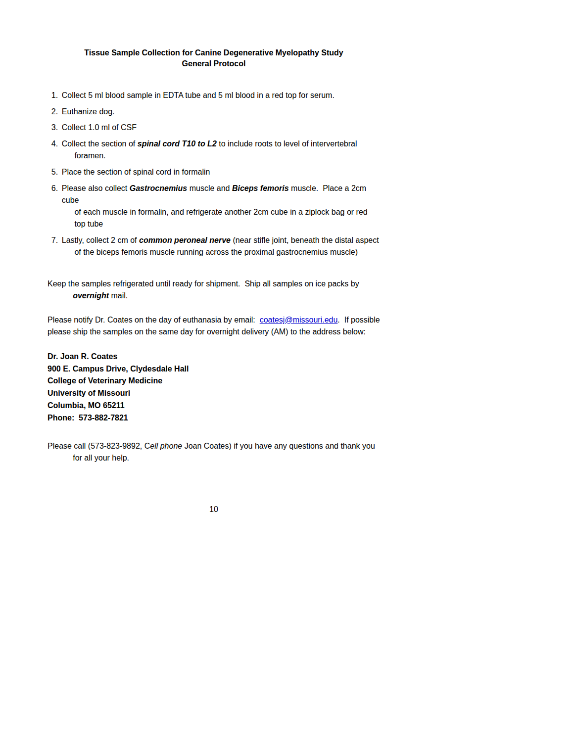Tissue Sample Collection for Canine Degenerative Myelopathy Study
General Protocol
Collect 5 ml blood sample in EDTA tube and 5 ml blood in a red top for serum.
Euthanize dog.
Collect 1.0 ml of CSF
Collect the section of spinal cord T10 to L2 to include roots to level of intervertebral foramen.
Place the section of spinal cord in formalin
Please also collect Gastrocnemius muscle and Biceps femoris muscle. Place a 2cm cube of each muscle in formalin, and refrigerate another 2cm cube in a ziplock bag or red top tube
Lastly, collect 2 cm of common peroneal nerve (near stifle joint, beneath the distal aspect of the biceps femoris muscle running across the proximal gastrocnemius muscle)
Keep the samples refrigerated until ready for shipment. Ship all samples on ice packs by overnight mail.
Please notify Dr. Coates on the day of euthanasia by email: coatesj@missouri.edu. If possible please ship the samples on the same day for overnight delivery (AM) to the address below:
Dr. Joan R. Coates 900 E. Campus Drive, Clydesdale Hall College of Veterinary Medicine University of Missouri Columbia, MO 65211 Phone: 573-882-7821
Please call (573-823-9892, Cell phone Joan Coates) if you have any questions and thank you for all your help.
10